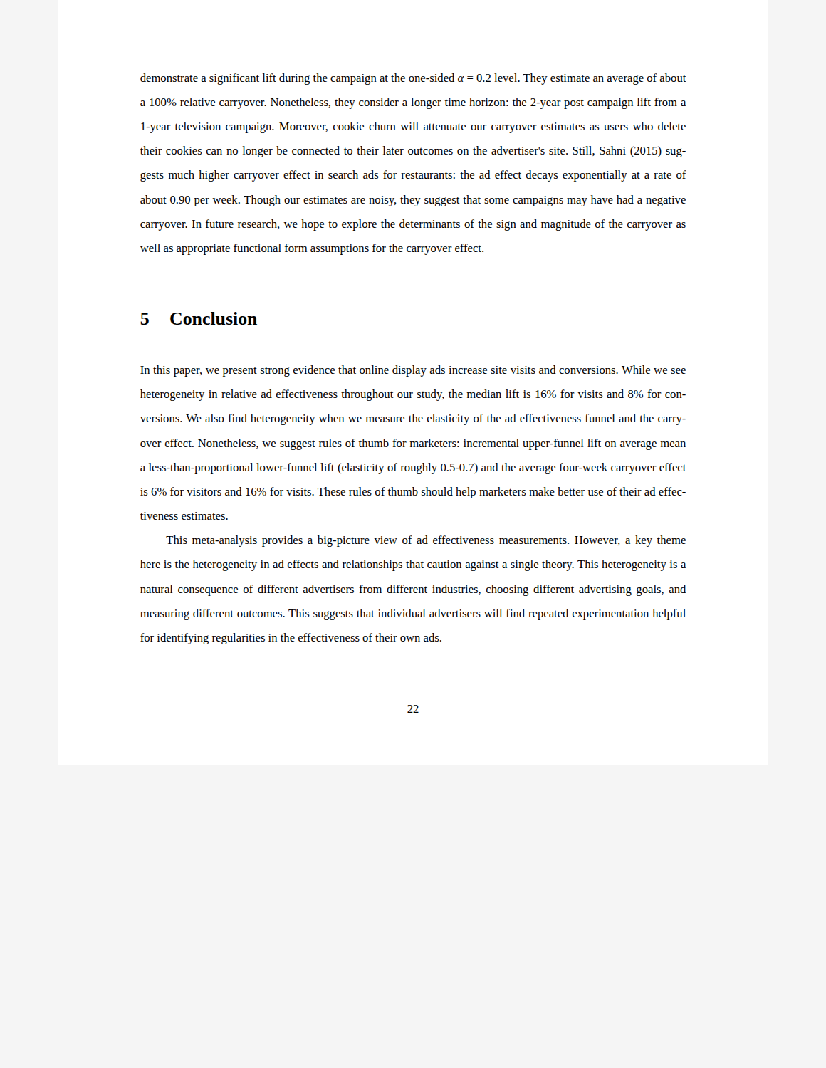demonstrate a significant lift during the campaign at the one-sided α = 0.2 level. They estimate an average of about a 100% relative carryover. Nonetheless, they consider a longer time horizon: the 2-year post campaign lift from a 1-year television campaign. Moreover, cookie churn will attenuate our carryover estimates as users who delete their cookies can no longer be connected to their later outcomes on the advertiser's site. Still, Sahni (2015) suggests much higher carryover effect in search ads for restaurants: the ad effect decays exponentially at a rate of about 0.90 per week. Though our estimates are noisy, they suggest that some campaigns may have had a negative carryover. In future research, we hope to explore the determinants of the sign and magnitude of the carryover as well as appropriate functional form assumptions for the carryover effect.
5 Conclusion
In this paper, we present strong evidence that online display ads increase site visits and conversions. While we see heterogeneity in relative ad effectiveness throughout our study, the median lift is 16% for visits and 8% for conversions. We also find heterogeneity when we measure the elasticity of the ad effectiveness funnel and the carryover effect. Nonetheless, we suggest rules of thumb for marketers: incremental upper-funnel lift on average mean a less-than-proportional lower-funnel lift (elasticity of roughly 0.5-0.7) and the average four-week carryover effect is 6% for visitors and 16% for visits. These rules of thumb should help marketers make better use of their ad effectiveness estimates.
This meta-analysis provides a big-picture view of ad effectiveness measurements. However, a key theme here is the heterogeneity in ad effects and relationships that caution against a single theory. This heterogeneity is a natural consequence of different advertisers from different industries, choosing different advertising goals, and measuring different outcomes. This suggests that individual advertisers will find repeated experimentation helpful for identifying regularities in the effectiveness of their own ads.
22